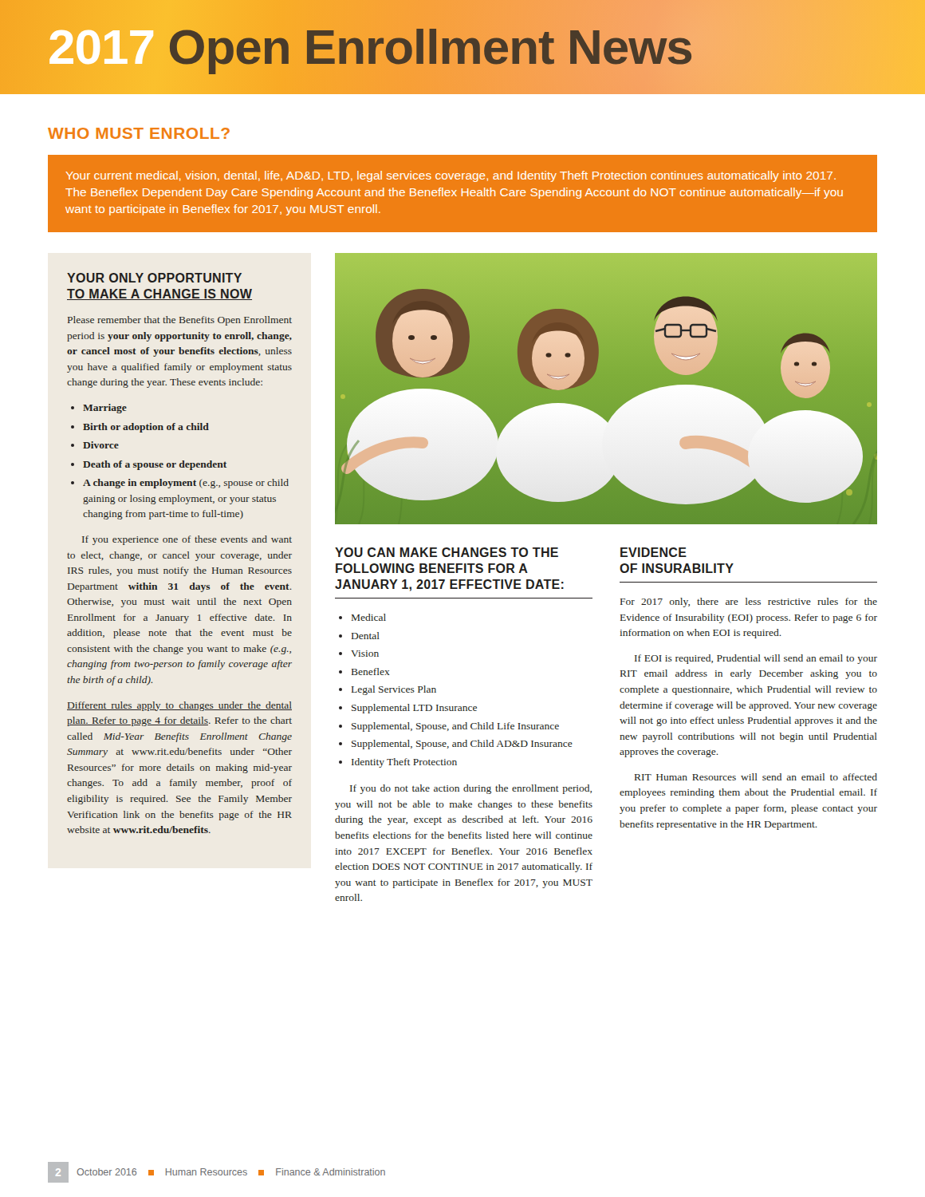2017 Open Enrollment News
Who must enroll?
Your current medical, vision, dental, life, AD&D, LTD, legal services coverage, and Identity Theft Protection continues automatically into 2017. The Beneflex Dependent Day Care Spending Account and the Beneflex Health Care Spending Account do NOT continue automatically—if you want to participate in Beneflex for 2017, you MUST enroll.
Your only opportunity
to make a change is now
Please remember that the Benefits Open Enrollment period is your only opportunity to enroll, change, or cancel most of your benefits elections, unless you have a qualified family or employment status change during the year. These events include:
Marriage
Birth or adoption of a child
Divorce
Death of a spouse or dependent
A change in employment (e.g., spouse or child gaining or losing employment, or your status changing from part-time to full-time)
If you experience one of these events and want to elect, change, or cancel your coverage, under IRS rules, you must notify the Human Resources Department within 31 days of the event. Otherwise, you must wait until the next Open Enrollment for a January 1 effective date. In addition, please note that the event must be consistent with the change you want to make (e.g., changing from two-person to family coverage after the birth of a child).
Different rules apply to changes under the dental plan. Refer to page 4 for details. Refer to the chart called Mid-Year Benefits Enrollment Change Summary at www.rit.edu/benefits under “Other Resources” for more details on making mid-year changes. To add a family member, proof of eligibility is required. See the Family Member Verification link on the benefits page of the HR website at www.rit.edu/benefits.
You can make changes to the following benefits for a January 1, 2017 effective date:
Medical
Dental
Vision
Beneflex
Legal Services Plan
Supplemental LTD Insurance
Supplemental, Spouse, and Child Life Insurance
Supplemental, Spouse, and Child AD&D Insurance
Identity Theft Protection
If you do not take action during the enrollment period, you will not be able to make changes to these benefits during the year, except as described at left. Your 2016 benefits elections for the benefits listed here will continue into 2017 EXCEPT for Beneflex. Your 2016 Beneflex election DOES NOT CONTINUE in 2017 automatically. If you want to participate in Beneflex for 2017, you MUST enroll.
Evidence
of Insurability
For 2017 only, there are less restrictive rules for the Evidence of Insurability (EOI) process. Refer to page 6 for information on when EOI is required.
If EOI is required, Prudential will send an email to your RIT email address in early December asking you to complete a questionnaire, which Prudential will review to determine if coverage will be approved. Your new coverage will not go into effect unless Prudential approves it and the new payroll contributions will not begin until Prudential approves the coverage.
RIT Human Resources will send an email to affected employees reminding them about the Prudential email. If you prefer to complete a paper form, please contact your benefits representative in the HR Department.
2 October 2016 Human Resources Finance & Administration